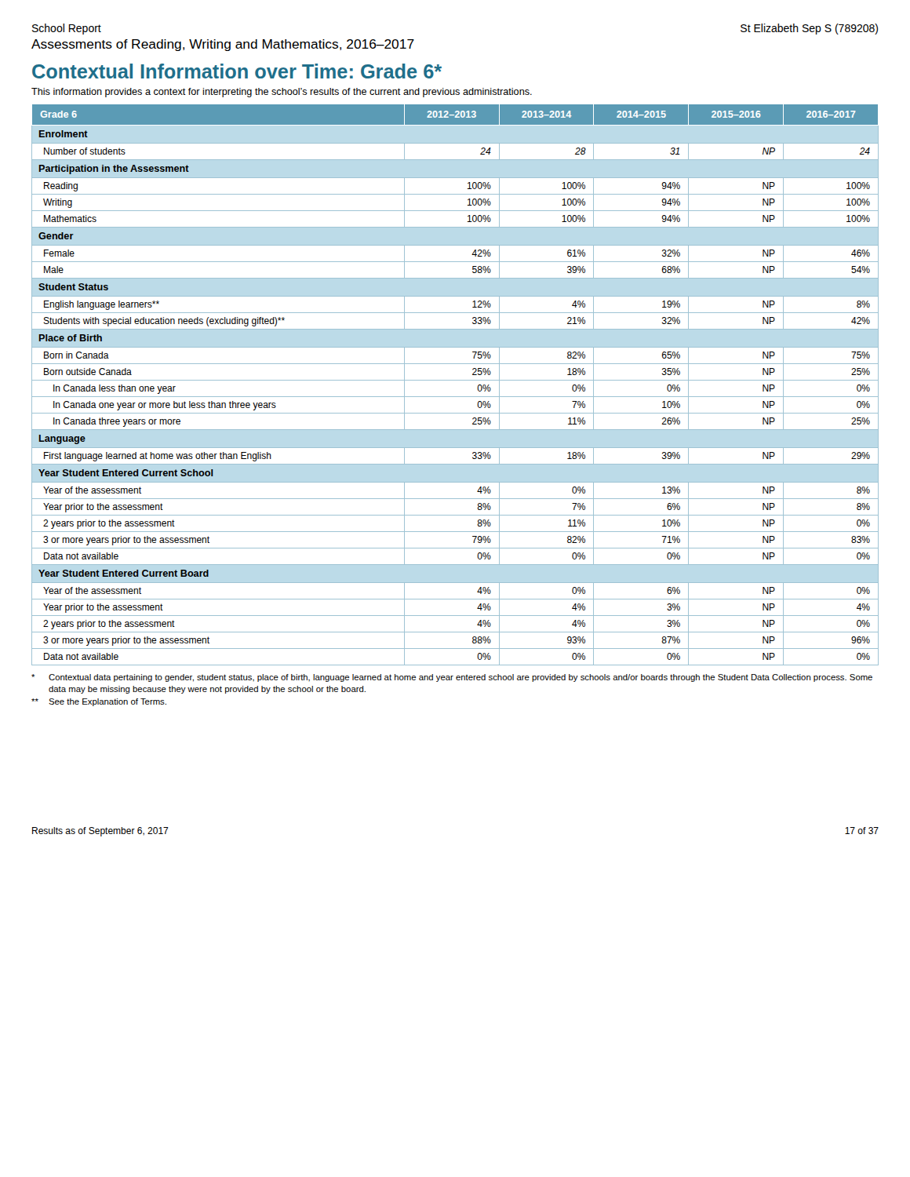School Report
St Elizabeth Sep S (789208)
Assessments of Reading, Writing and Mathematics, 2016–2017
Contextual Information over Time: Grade 6*
This information provides a context for interpreting the school’s results of the current and previous administrations.
| Grade 6 | 2012–2013 | 2013–2014 | 2014–2015 | 2015–2016 | 2016–2017 |
| --- | --- | --- | --- | --- | --- |
| Enrolment |
| Number of students | 24 | 28 | 31 | NP | 24 |
| Participation in the Assessment |
| Reading | 100% | 100% | 94% | NP | 100% |
| Writing | 100% | 100% | 94% | NP | 100% |
| Mathematics | 100% | 100% | 94% | NP | 100% |
| Gender |
| Female | 42% | 61% | 32% | NP | 46% |
| Male | 58% | 39% | 68% | NP | 54% |
| Student Status |
| English language learners** | 12% | 4% | 19% | NP | 8% |
| Students with special education needs (excluding gifted)** | 33% | 21% | 32% | NP | 42% |
| Place of Birth |
| Born in Canada | 75% | 82% | 65% | NP | 75% |
| Born outside Canada | 25% | 18% | 35% | NP | 25% |
| In Canada less than one year | 0% | 0% | 0% | NP | 0% |
| In Canada one year or more but less than three years | 0% | 7% | 10% | NP | 0% |
| In Canada three years or more | 25% | 11% | 26% | NP | 25% |
| Language |
| First language learned at home was other than English | 33% | 18% | 39% | NP | 29% |
| Year Student Entered Current School |
| Year of the assessment | 4% | 0% | 13% | NP | 8% |
| Year prior to the assessment | 8% | 7% | 6% | NP | 8% |
| 2 years prior to the assessment | 8% | 11% | 10% | NP | 0% |
| 3 or more years prior to the assessment | 79% | 82% | 71% | NP | 83% |
| Data not available | 0% | 0% | 0% | NP | 0% |
| Year Student Entered Current Board |
| Year of the assessment | 4% | 0% | 6% | NP | 0% |
| Year prior to the assessment | 4% | 4% | 3% | NP | 4% |
| 2 years prior to the assessment | 4% | 4% | 3% | NP | 0% |
| 3 or more years prior to the assessment | 88% | 93% | 87% | NP | 96% |
| Data not available | 0% | 0% | 0% | NP | 0% |
*
Contextual data pertaining to gender, student status, place of birth, language learned at home and year entered school are provided by schools and/or boards through the Student Data Collection process. Some data may be missing because they were not provided by the school or the board.
**
See the Explanation of Terms.
Results as of September 6, 2017
17 of 37